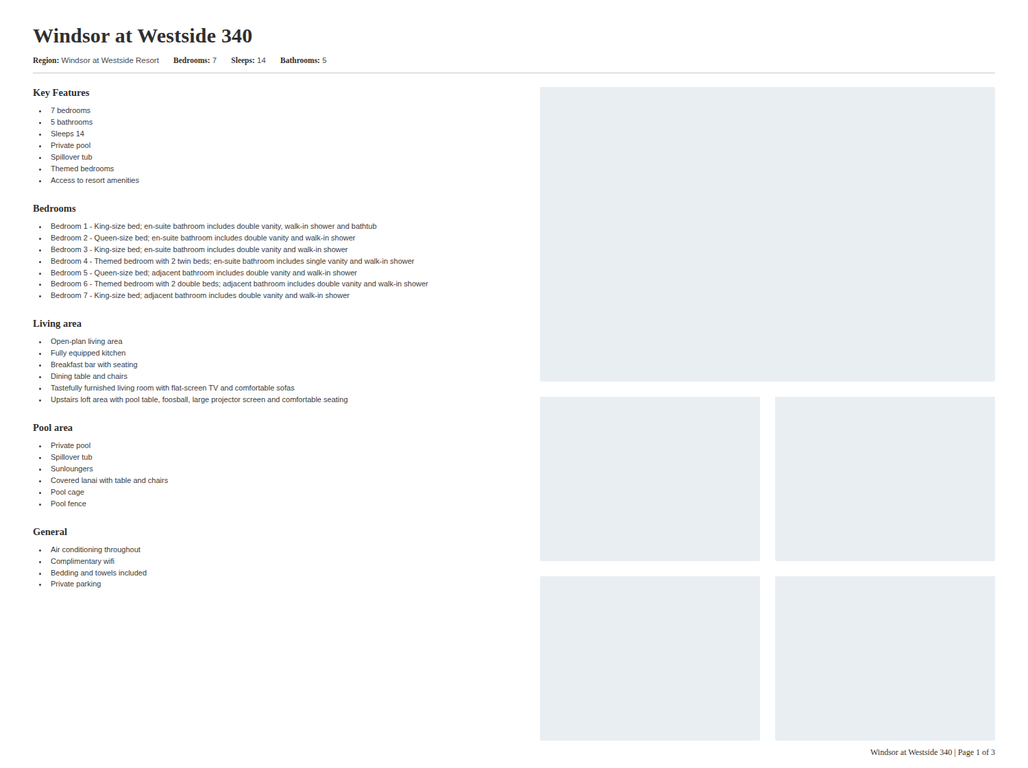Windsor at Westside 340
Region: Windsor at Westside Resort Bedrooms: 7 Sleeps: 14 Bathrooms: 5
Key Features
7 bedrooms
5 bathrooms
Sleeps 14
Private pool
Spillover tub
Themed bedrooms
Access to resort amenities
Bedrooms
Bedroom 1 - King-size bed; en-suite bathroom includes double vanity, walk-in shower and bathtub
Bedroom 2 - Queen-size bed; en-suite bathroom includes double vanity and walk-in shower
Bedroom 3 - King-size bed; en-suite bathroom includes double vanity and walk-in shower
Bedroom 4 - Themed bedroom with 2 twin beds; en-suite bathroom includes single vanity and walk-in shower
Bedroom 5 - Queen-size bed; adjacent bathroom includes double vanity and walk-in shower
Bedroom 6 - Themed bedroom with 2 double beds; adjacent bathroom includes double vanity and walk-in shower
Bedroom 7 - King-size bed; adjacent bathroom includes double vanity and walk-in shower
Living area
Open-plan living area
Fully equipped kitchen
Breakfast bar with seating
Dining table and chairs
Tastefully furnished living room with flat-screen TV and comfortable sofas
Upstairs loft area with pool table, foosball, large projector screen and comfortable seating
Pool area
Private pool
Spillover tub
Sunloungers
Covered lanai with table and chairs
Pool cage
Pool fence
General
Air conditioning throughout
Complimentary wifi
Bedding and towels included
Private parking
Windsor at Westside 340 | Page 1 of 3